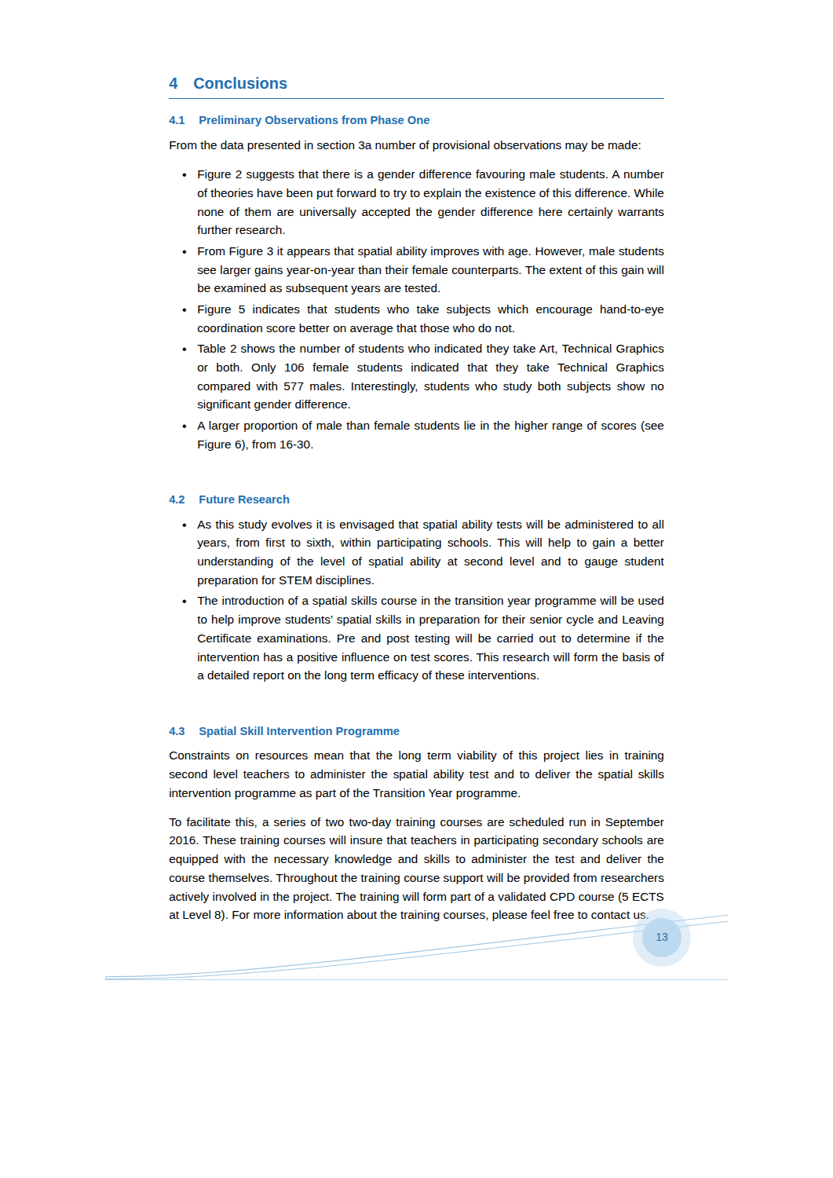4 Conclusions
4.1 Preliminary Observations from Phase One
From the data presented in section 3a number of provisional observations may be made:
Figure 2 suggests that there is a gender difference favouring male students. A number of theories have been put forward to try to explain the existence of this difference. While none of them are universally accepted the gender difference here certainly warrants further research.
From Figure 3 it appears that spatial ability improves with age. However, male students see larger gains year-on-year than their female counterparts. The extent of this gain will be examined as subsequent years are tested.
Figure 5 indicates that students who take subjects which encourage hand-to-eye coordination score better on average that those who do not.
Table 2 shows the number of students who indicated they take Art, Technical Graphics or both. Only 106 female students indicated that they take Technical Graphics compared with 577 males. Interestingly, students who study both subjects show no significant gender difference.
A larger proportion of male than female students lie in the higher range of scores (see Figure 6), from 16-30.
4.2 Future Research
As this study evolves it is envisaged that spatial ability tests will be administered to all years, from first to sixth, within participating schools. This will help to gain a better understanding of the level of spatial ability at second level and to gauge student preparation for STEM disciplines.
The introduction of a spatial skills course in the transition year programme will be used to help improve students’ spatial skills in preparation for their senior cycle and Leaving Certificate examinations. Pre and post testing will be carried out to determine if the intervention has a positive influence on test scores. This research will form the basis of a detailed report on the long term efficacy of these interventions.
4.3 Spatial Skill Intervention Programme
Constraints on resources mean that the long term viability of this project lies in training second level teachers to administer the spatial ability test and to deliver the spatial skills intervention programme as part of the Transition Year programme.
To facilitate this, a series of two two-day training courses are scheduled run in September 2016. These training courses will insure that teachers in participating secondary schools are equipped with the necessary knowledge and skills to administer the test and deliver the course themselves. Throughout the training course support will be provided from researchers actively involved in the project. The training will form part of a validated CPD course (5 ECTS at Level 8). For more information about the training courses, please feel free to contact us.
13